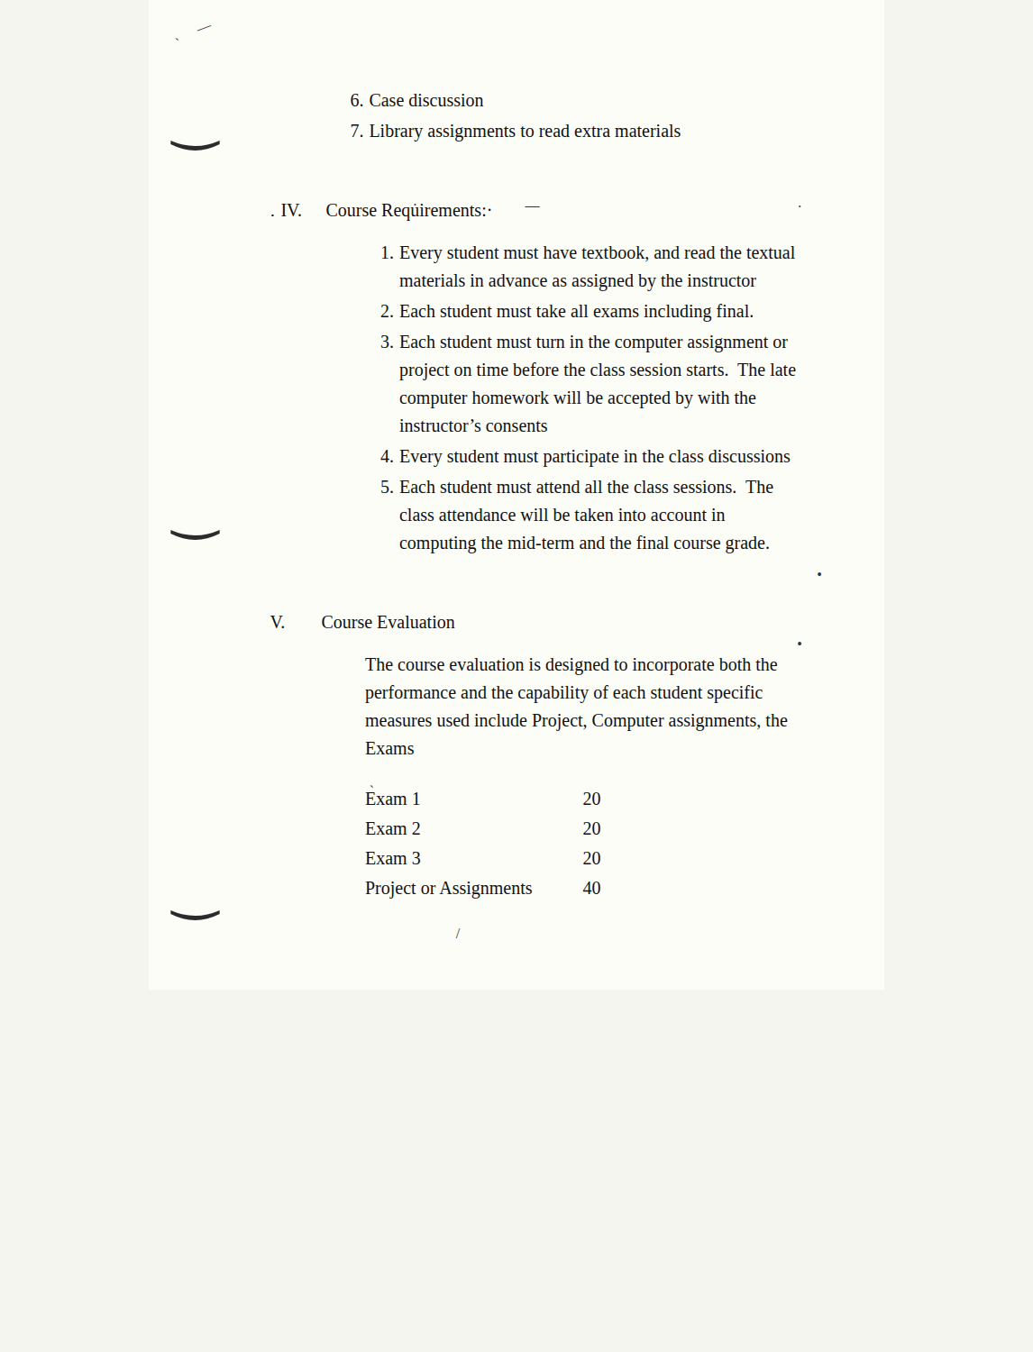‿ ‿ ‿ — ` · • • ` / · —
6. Case discussion
7. Library assignments to read extra materials
․ IV. Course Requirements:·
1. Every student must have textbook, and read the textual materials in advance as assigned by the instructor
2. Each student must take all exams including final.
3. Each student must turn in the computer assignment or project on time before the class session starts. The late computer homework will be accepted by with the instructor’s consents
4. Every student must participate in the class discussions
5. Each student must attend all the class sessions. The class attendance will be taken into account in computing the mid-term and the final course grade.
V. Course Evaluation
The course evaluation is designed to incorporate both the performance and the capability of each student specific measures used include Project, Computer assignments, the Exams
| Exam 1 | 20 |
| Exam 2 | 20 |
| Exam 3 | 20 |
| Project or Assignments | 40 |